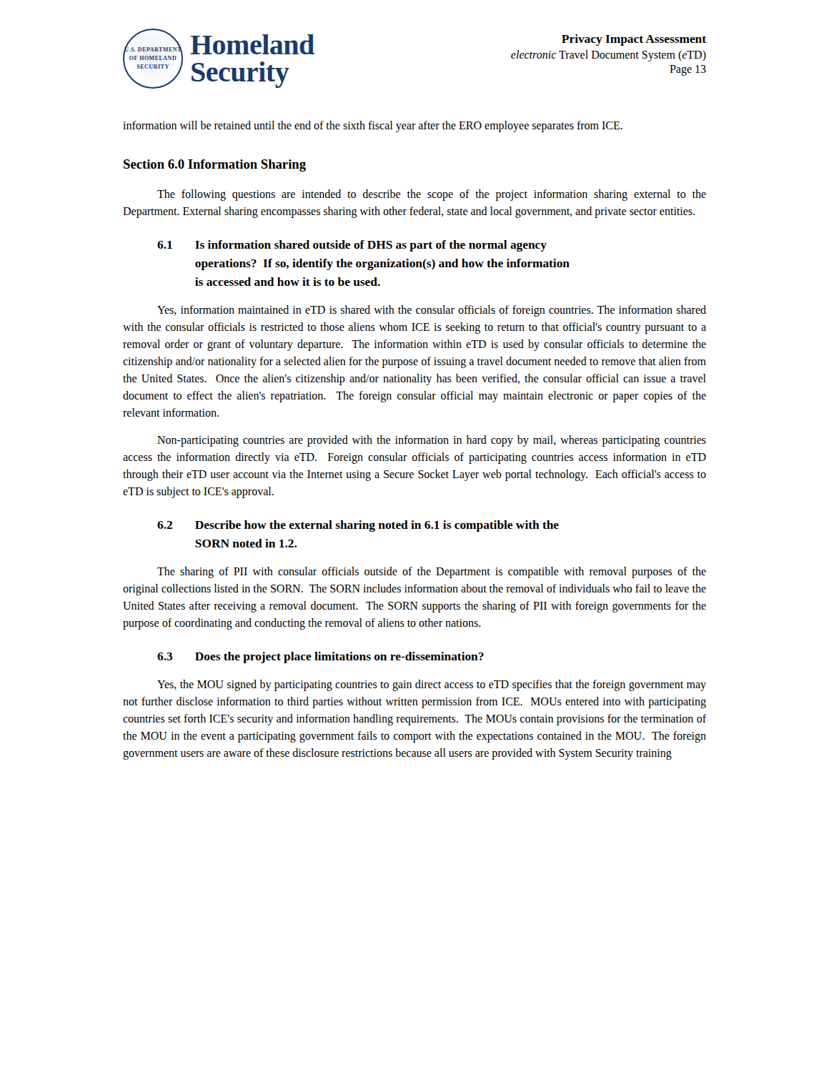U.S. DEPARTMENT OF HOMELAND SECURITY
Homeland Security
Privacy Impact Assessment
electronic Travel Document System (e TD)
Page 13
information will be retained until the end of the sixth fiscal year after the ERO employee separates from ICE.
Section 6.0 Information Sharing
The following questions are intended to describe the scope of the project information sharing external to the Department. External sharing encompasses sharing with other federal, state and local government, and private sector entities.
6.1
Is information shared outside of DHS as part of the normal agency operations? If so, identify the organization(s) and how the information is accessed and how it is to be used.
Yes, information maintained in eTD is shared with the consular officials of foreign countries. The information shared with the consular officials is restricted to those aliens whom ICE is seeking to return to that official's country pursuant to a removal order or grant of voluntary departure. The information within eTD is used by consular officials to determine the citizenship and/or nationality for a selected alien for the purpose of issuing a travel document needed to remove that alien from the United States. Once the alien's citizenship and/or nationality has been verified, the consular official can issue a travel document to effect the alien's repatriation. The foreign consular official may maintain electronic or paper copies of the relevant information.
Non-participating countries are provided with the information in hard copy by mail, whereas participating countries access the information directly via eTD. Foreign consular officials of participating countries access information in eTD through their eTD user account via the Internet using a Secure Socket Layer web portal technology. Each official's access to eTD is subject to ICE's approval.
6.2
Describe how the external sharing noted in 6.1 is compatible with the SORN noted in 1.2.
The sharing of PII with consular officials outside of the Department is compatible with removal purposes of the original collections listed in the SORN. The SORN includes information about the removal of individuals who fail to leave the United States after receiving a removal document. The SORN supports the sharing of PII with foreign governments for the purpose of coordinating and conducting the removal of aliens to other nations.
6.3
Does the project place limitations on re-dissemination?
Yes, the MOU signed by participating countries to gain direct access to eTD specifies that the foreign government may not further disclose information to third parties without written permission from ICE. MOUs entered into with participating countries set forth ICE's security and information handling requirements. The MOUs contain provisions for the termination of the MOU in the event a participating government fails to comport with the expectations contained in the MOU. The foreign government users are aware of these disclosure restrictions because all users are provided with System Security training